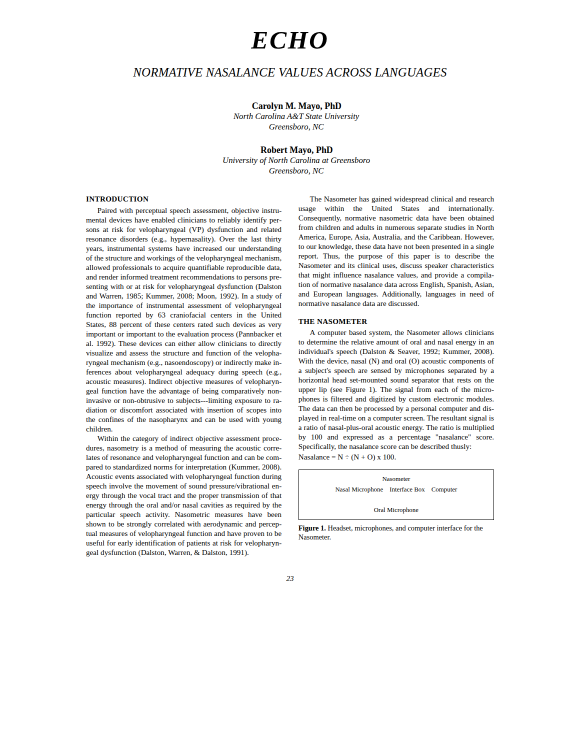ECHO
NORMATIVE NASALANCE VALUES ACROSS LANGUAGES
Carolyn M. Mayo, PhD
North Carolina A&T State University
Greensboro, NC
Robert Mayo, PhD
University of North Carolina at Greensboro
Greensboro, NC
Introduction
Paired with perceptual speech assessment, objective instrumental devices have enabled clinicians to reliably identify persons at risk for velopharyngeal (VP) dysfunction and related resonance disorders (e.g., hypernasality). Over the last thirty years, instrumental systems have increased our understanding of the structure and workings of the velopharyngeal mechanism, allowed professionals to acquire quantifiable reproducible data, and render informed treatment recommendations to persons presenting with or at risk for velopharyngeal dysfunction (Dalston and Warren, 1985; Kummer, 2008; Moon, 1992). In a study of the importance of instrumental assessment of velopharyngeal function reported by 63 craniofacial centers in the United States, 88 percent of these centers rated such devices as very important or important to the evaluation process (Pannbacker et al. 1992). These devices can either allow clinicians to directly visualize and assess the structure and function of the velopharyngeal mechanism (e.g., nasoendoscopy) or indirectly make inferences about velopharyngeal adequacy during speech (e.g., acoustic measures). Indirect objective measures of velopharyngeal function have the advantage of being comparatively non-invasive or non-obtrusive to subjects---limiting exposure to radiation or discomfort associated with insertion of scopes into the confines of the nasopharynx and can be used with young children.
Within the category of indirect objective assessment procedures, nasometry is a method of measuring the acoustic correlates of resonance and velopharyngeal function and can be compared to standardized norms for interpretation (Kummer, 2008). Acoustic events associated with velopharyngeal function during speech involve the movement of sound pressure/vibrational energy through the vocal tract and the proper transmission of that energy through the oral and/or nasal cavities as required by the particular speech activity. Nasometric measures have been shown to be strongly correlated with aerodynamic and perceptual measures of velopharyngeal function and have proven to be useful for early identification of patients at risk for velopharyngeal dysfunction (Dalston, Warren, & Dalston, 1991).
The Nasometer has gained widespread clinical and research usage within the United States and internationally. Consequently, normative nasometric data have been obtained from children and adults in numerous separate studies in North America, Europe, Asia, Australia, and the Caribbean. However, to our knowledge, these data have not been presented in a single report. Thus, the purpose of this paper is to describe the Nasometer and its clinical uses, discuss speaker characteristics that might influence nasalance values, and provide a compilation of normative nasalance data across English, Spanish, Asian, and European languages. Additionally, languages in need of normative nasalance data are discussed.
The Nasometer
A computer based system, the Nasometer allows clinicians to determine the relative amount of oral and nasal energy in an individual's speech (Dalston & Seaver, 1992; Kummer, 2008). With the device, nasal (N) and oral (O) acoustic components of a subject's speech are sensed by microphones separated by a horizontal head set-mounted sound separator that rests on the upper lip (see Figure 1). The signal from each of the microphones is filtered and digitized by custom electronic modules. The data can then be processed by a personal computer and displayed in real-time on a computer screen. The resultant signal is a ratio of nasal-plus-oral acoustic energy. The ratio is multiplied by 100 and expressed as a percentage "nasalance" score. Specifically, the nasalance score can be described thusly:
Nasalance = N ÷ (N + O) x 100.
Nasometer Nasal Microphone Interface Box Computer Oral Microphone
Figure 1. Headset, microphones, and computer interface for the Nasometer.
23